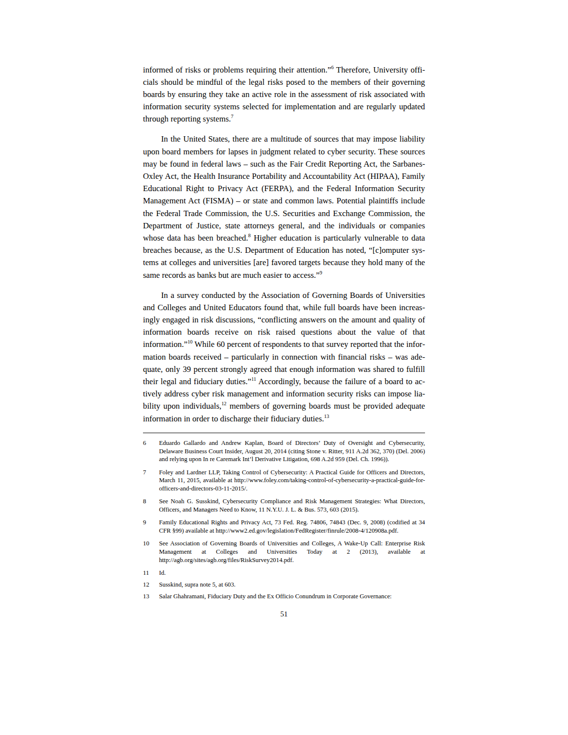informed of risks or problems requiring their attention.”6 Therefore, University officials should be mindful of the legal risks posed to the members of their governing boards by ensuring they take an active role in the assessment of risk associated with information security systems selected for implementation and are regularly updated through reporting systems.7
In the United States, there are a multitude of sources that may impose liability upon board members for lapses in judgment related to cyber security. These sources may be found in federal laws – such as the Fair Credit Reporting Act, the Sarbanes-Oxley Act, the Health Insurance Portability and Accountability Act (HIPAA), Family Educational Right to Privacy Act (FERPA), and the Federal Information Security Management Act (FISMA) – or state and common laws. Potential plaintiffs include the Federal Trade Commission, the U.S. Securities and Exchange Commission, the Department of Justice, state attorneys general, and the individuals or companies whose data has been breached.8 Higher education is particularly vulnerable to data breaches because, as the U.S. Department of Education has noted, “[c]omputer systems at colleges and universities [are] favored targets because they hold many of the same records as banks but are much easier to access.”9
In a survey conducted by the Association of Governing Boards of Universities and Colleges and United Educators found that, while full boards have been increasingly engaged in risk discussions, “conflicting answers on the amount and quality of information boards receive on risk raised questions about the value of that information.”10 While 60 percent of respondents to that survey reported that the information boards received – particularly in connection with financial risks – was adequate, only 39 percent strongly agreed that enough information was shared to fulfill their legal and fiduciary duties.”11 Accordingly, because the failure of a board to actively address cyber risk management and information security risks can impose liability upon individuals,12 members of governing boards must be provided adequate information in order to discharge their fiduciary duties.13
6
Eduardo Gallardo and Andrew Kaplan, Board of Directors’ Duty of Oversight and Cybersecurity, Delaware Business Court Insider, August 20, 2014 (citing Stone v. Ritter, 911 A.2d 362, 370) (Del. 2006) and relying upon In re Caremark Int’l Derivative Litigation, 698 A.2d 959 (Del. Ch. 1996)).
7
Foley and Lardner LLP, Taking Control of Cybersecurity: A Practical Guide for Officers and Directors, March 11, 2015, available at http://www.foley.com/taking-control-of-cybersecurity-a-practical-guide-for-officers-and-directors-03-11-2015/.
8
See Noah G. Susskind, Cybersecurity Compliance and Risk Management Strategies: What Directors, Officers, and Managers Need to Know, 11 N.Y.U. J. L. & Bus. 573, 603 (2015).
9
Family Educational Rights and Privacy Act, 73 Fed. Reg. 74806, 74843 (Dec. 9, 2008) (codified at 34 CFR §99) available at http://www2.ed.gov/legislation/FedRegister/finrule/2008-4/120908a.pdf.
10
See Association of Governing Boards of Universities and Colleges, A Wake-Up Call: Enterprise Risk Management at Colleges and Universities Today at 2 (2013), available at http://agb.org/sites/agb.org/files/RiskSurvey2014.pdf.
11
Id.
12
Susskind, supra note 5, at 603.
13
Salar Ghahramani, Fiduciary Duty and the Ex Officio Conundrum in Corporate Governance:
51